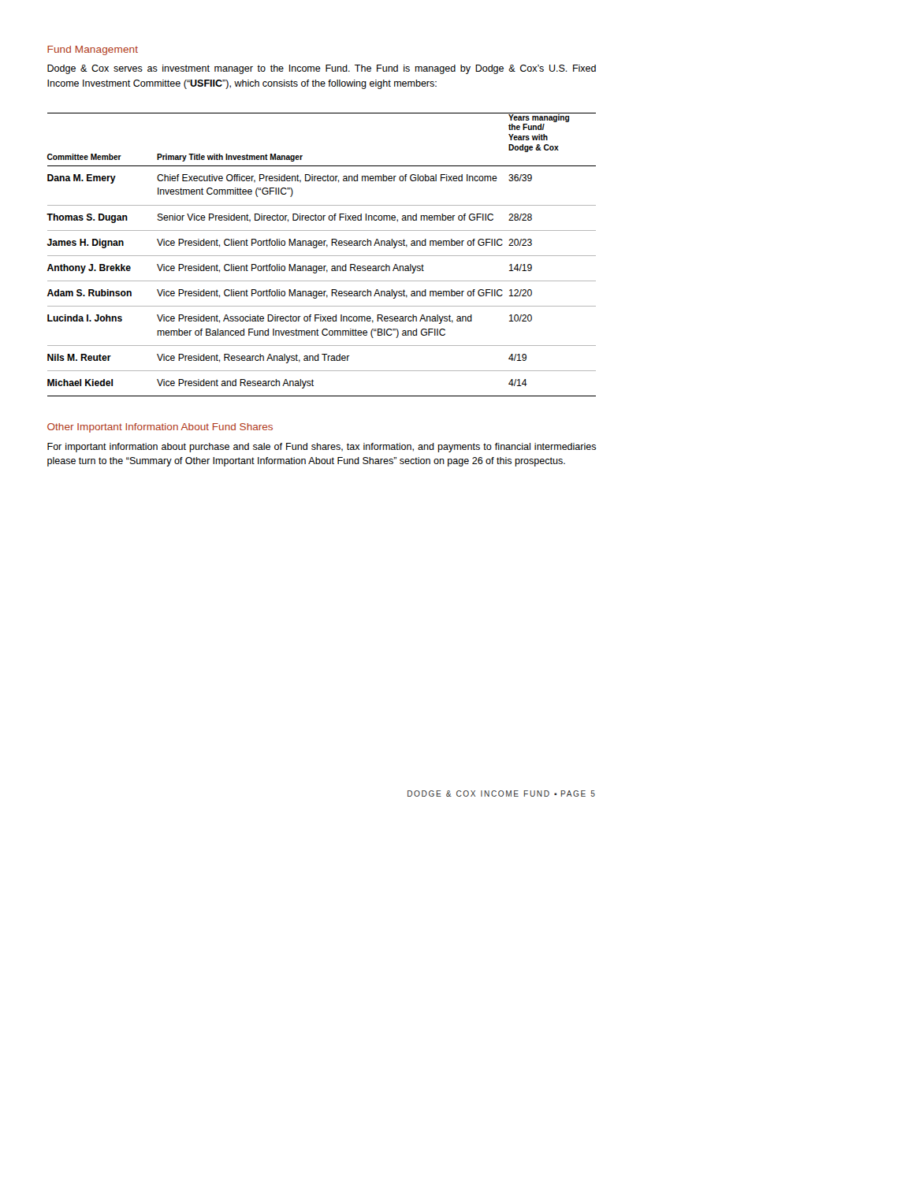Fund Management
Dodge & Cox serves as investment manager to the Income Fund. The Fund is managed by Dodge & Cox’s U.S. Fixed Income Investment Committee (“USFIIC”), which consists of the following eight members:
| | | Years managing the Fund/ Years with Dodge & Cox |
| --- | --- | --- |
| Committee Member | Primary Title with Investment Manager | |
| Dana M. Emery | Chief Executive Officer, President, Director, and member of Global Fixed Income Investment Committee (“GFIIC”) | 36/39 |
| Thomas S. Dugan | Senior Vice President, Director, Director of Fixed Income, and member of GFIIC | 28/28 |
| James H. Dignan | Vice President, Client Portfolio Manager, Research Analyst, and member of GFIIC | 20/23 |
| Anthony J. Brekke | Vice President, Client Portfolio Manager, and Research Analyst | 14/19 |
| Adam S. Rubinson | Vice President, Client Portfolio Manager, Research Analyst, and member of GFIIC | 12/20 |
| Lucinda I. Johns | Vice President, Associate Director of Fixed Income, Research Analyst, and member of Balanced Fund Investment Committee (“BIC”) and GFIIC | 10/20 |
| Nils M. Reuter | Vice President, Research Analyst, and Trader | 4/19 |
| Michael Kiedel | Vice President and Research Analyst | 4/14 |
Other Important Information About Fund Shares
For important information about purchase and sale of Fund shares, tax information, and payments to financial intermediaries please turn to the “Summary of Other Important Information About Fund Shares” section on page 26 of this prospectus.
DODGE & COX INCOME FUND ▪ PAGE 5